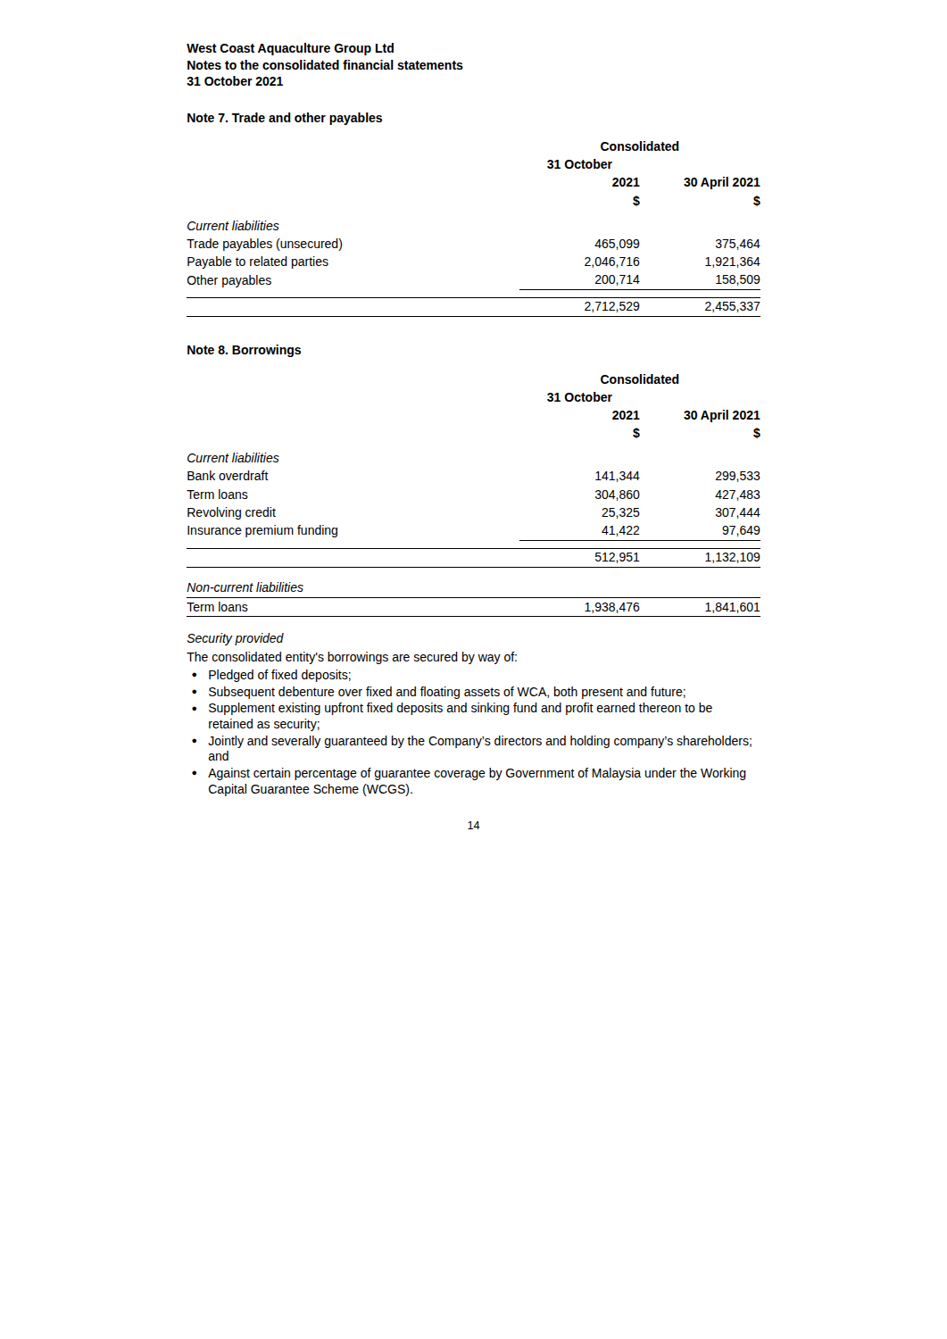West Coast Aquaculture Group Ltd
Notes to the consolidated financial statements
31 October 2021
Note 7. Trade and other payables
| | Consolidated |
| | 31 October | |
| | 2021 | 30 April 2021 |
| | $ | $ |
| Current liabilities | | |
| Trade payables (unsecured) | 465,099 | 375,464 |
| Payable to related parties | 2,046,716 | 1,921,364 |
| Other payables | 200,714 | 158,509 |
| | 2,712,529 | 2,455,337 |
Note 8. Borrowings
| | Consolidated |
| | 31 October | |
| | 2021 | 30 April 2021 |
| | $ | $ |
| Current liabilities | | |
| Bank overdraft | 141,344 | 299,533 |
| Term loans | 304,860 | 427,483 |
| Revolving credit | 25,325 | 307,444 |
| Insurance premium funding | 41,422 | 97,649 |
| | 512,951 | 1,132,109 |
| Non-current liabilities | | |
| Term loans | 1,938,476 | 1,841,601 |
Security provided
The consolidated entity's borrowings are secured by way of:
Pledged of fixed deposits;
Subsequent debenture over fixed and floating assets of WCA, both present and future;
Supplement existing upfront fixed deposits and sinking fund and profit earned thereon to be retained as security;
Jointly and severally guaranteed by the Company’s directors and holding company’s shareholders; and
Against certain percentage of guarantee coverage by Government of Malaysia under the Working Capital Guarantee Scheme (WCGS).
14